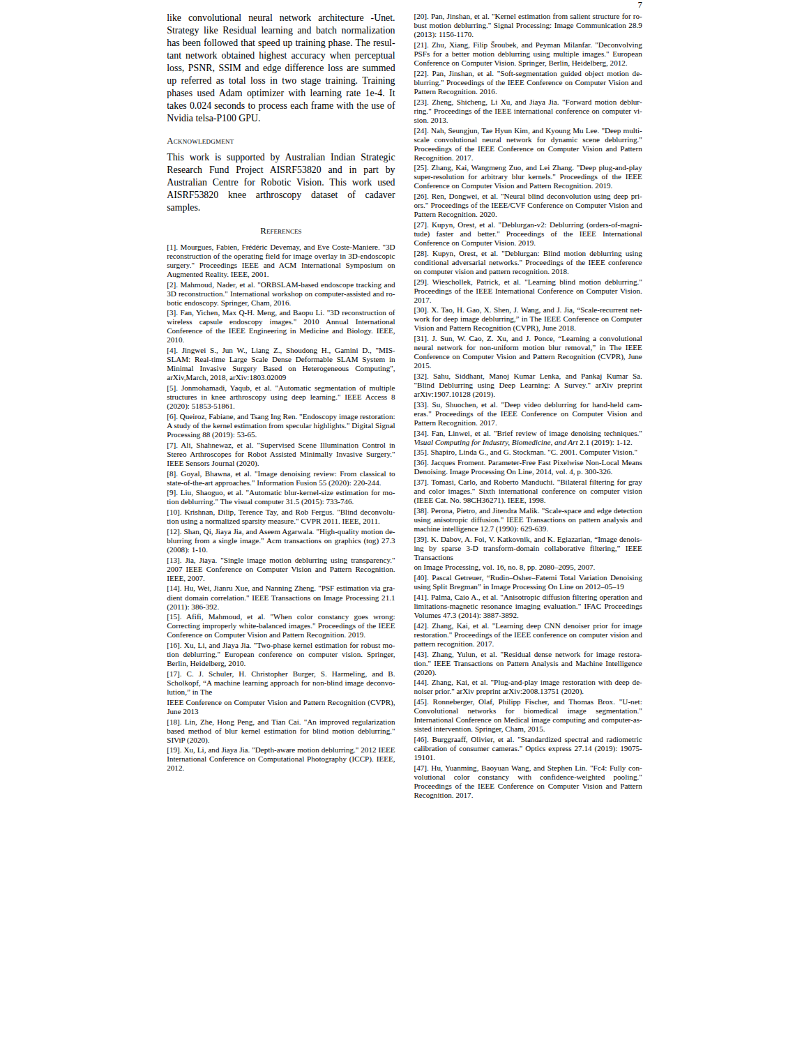7
like convolutional neural network architecture -Unet. Strategy like Residual learning and batch normalization has been followed that speed up training phase. The resultant network obtained highest accuracy when perceptual loss, PSNR, SSIM and edge difference loss are summed up referred as total loss in two stage training. Training phases used Adam optimizer with learning rate 1e-4. It takes 0.024 seconds to process each frame with the use of Nvidia telsa-P100 GPU.
Acknowledgment
This work is supported by Australian Indian Strategic Research Fund Project AISRF53820 and in part by Australian Centre for Robotic Vision. This work used AISRF53820 knee arthroscopy dataset of cadaver samples.
References
[1]. Mourgues, Fabien, Frédéric Devemay, and Eve Coste-Maniere. "3D reconstruction of the operating field for image overlay in 3D-endoscopic surgery." Proceedings IEEE and ACM International Symposium on Augmented Reality. IEEE, 2001.
[2]. Mahmoud, Nader, et al. "ORBSLAM-based endoscope tracking and 3D reconstruction." International workshop on computer-assisted and robotic endoscopy. Springer, Cham, 2016.
[3]. Fan, Yichen, Max Q-H. Meng, and Baopu Li. "3D reconstruction of wireless capsule endoscopy images." 2010 Annual International Conference of the IEEE Engineering in Medicine and Biology. IEEE, 2010.
[4]. Jingwei S., Jun W., Liang Z., Shoudong H., Gamini D., "MIS-SLAM: Real-time Large Scale Dense Deformable SLAM System in Minimal Invasive Surgery Based on Heterogeneous Computing", arXiv,March, 2018, arXiv:1803.02009
[5]. Jonmohamadi, Yaqub, et al. "Automatic segmentation of multiple structures in knee arthroscopy using deep learning." IEEE Access 8 (2020): 51853-51861.
[6]. Queiroz, Fabiane, and Tsang Ing Ren. "Endoscopy image restoration: A study of the kernel estimation from specular highlights." Digital Signal Processing 88 (2019): 53-65.
[7]. Ali, Shahnewaz, et al. "Supervised Scene Illumination Control in Stereo Arthroscopes for Robot Assisted Minimally Invasive Surgery." IEEE Sensors Journal (2020).
[8]. Goyal, Bhawna, et al. "Image denoising review: From classical to state-of-the-art approaches." Information Fusion 55 (2020): 220-244.
[9]. Liu, Shaoguo, et al. "Automatic blur-kernel-size estimation for motion deblurring." The visual computer 31.5 (2015): 733-746.
[10]. Krishnan, Dilip, Terence Tay, and Rob Fergus. "Blind deconvolution using a normalized sparsity measure." CVPR 2011. IEEE, 2011.
[12]. Shan, Qi, Jiaya Jia, and Aseem Agarwala. "High-quality motion deblurring from a single image." Acm transactions on graphics (tog) 27.3 (2008): 1-10.
[13]. Jia, Jiaya. "Single image motion deblurring using transparency." 2007 IEEE Conference on Computer Vision and Pattern Recognition. IEEE, 2007.
[14]. Hu, Wei, Jianru Xue, and Nanning Zheng. "PSF estimation via gradient domain correlation." IEEE Transactions on Image Processing 21.1 (2011): 386-392.
[15]. Afifi, Mahmoud, et al. "When color constancy goes wrong: Correcting improperly white-balanced images." Proceedings of the IEEE Conference on Computer Vision and Pattern Recognition. 2019.
[16]. Xu, Li, and Jiaya Jia. "Two-phase kernel estimation for robust motion deblurring." European conference on computer vision. Springer, Berlin, Heidelberg, 2010.
[17]. C. J. Schuler, H. Christopher Burger, S. Harmeling, and B. Scholkopf, “A machine learning approach for non-blind image deconvolution,” in The
IEEE Conference on Computer Vision and Pattern Recognition (CVPR), June 2013
[18]. Lin, Zhe, Hong Peng, and Tian Cai. "An improved regularization based method of blur kernel estimation for blind motion deblurring." SIViP (2020).
[19]. Xu, Li, and Jiaya Jia. "Depth-aware motion deblurring." 2012 IEEE International Conference on Computational Photography (ICCP). IEEE, 2012.
[20]. Pan, Jinshan, et al. "Kernel estimation from salient structure for robust motion deblurring." Signal Processing: Image Communication 28.9 (2013): 1156-1170.
[21]. Zhu, Xiang, Filip Šroubek, and Peyman Milanfar. "Deconvolving PSFs for a better motion deblurring using multiple images." European Conference on Computer Vision. Springer, Berlin, Heidelberg, 2012.
[22]. Pan, Jinshan, et al. "Soft-segmentation guided object motion deblurring." Proceedings of the IEEE Conference on Computer Vision and Pattern Recognition. 2016.
[23]. Zheng, Shicheng, Li Xu, and Jiaya Jia. "Forward motion deblurring." Proceedings of the IEEE international conference on computer vision. 2013.
[24]. Nah, Seungjun, Tae Hyun Kim, and Kyoung Mu Lee. "Deep multi-scale convolutional neural network for dynamic scene deblurring." Proceedings of the IEEE Conference on Computer Vision and Pattern Recognition. 2017.
[25]. Zhang, Kai, Wangmeng Zuo, and Lei Zhang. "Deep plug-and-play super-resolution for arbitrary blur kernels." Proceedings of the IEEE Conference on Computer Vision and Pattern Recognition. 2019.
[26]. Ren, Dongwei, et al. "Neural blind deconvolution using deep priors." Proceedings of the IEEE/CVF Conference on Computer Vision and Pattern Recognition. 2020.
[27]. Kupyn, Orest, et al. "Deblurgan-v2: Deblurring (orders-of-magnitude) faster and better." Proceedings of the IEEE International Conference on Computer Vision. 2019.
[28]. Kupyn, Orest, et al. "Deblurgan: Blind motion deblurring using conditional adversarial networks." Proceedings of the IEEE conference on computer vision and pattern recognition. 2018.
[29]. Wieschollek, Patrick, et al. "Learning blind motion deblurring." Proceedings of the IEEE International Conference on Computer Vision. 2017.
[30]. X. Tao, H. Gao, X. Shen, J. Wang, and J. Jia, “Scale-recurrent network for deep image deblurring,” in The IEEE Conference on Computer Vision and Pattern Recognition (CVPR), June 2018.
[31]. J. Sun, W. Cao, Z. Xu, and J. Ponce, “Learning a convolutional neural network for non-uniform motion blur removal,” in The IEEE Conference on Computer Vision and Pattern Recognition (CVPR), June 2015.
[32]. Sahu, Siddhant, Manoj Kumar Lenka, and Pankaj Kumar Sa. "Blind Deblurring using Deep Learning: A Survey." arXiv preprint arXiv:1907.10128 (2019).
[33]. Su, Shuochen, et al. "Deep video deblurring for hand-held cameras." Proceedings of the IEEE Conference on Computer Vision and Pattern Recognition. 2017.
[34]. Fan, Linwei, et al. "Brief review of image denoising techniques." Visual Computing for Industry, Biomedicine, and Art 2.1 (2019): 1-12.
[35]. Shapiro, Linda G., and G. Stockman. "C. 2001. Computer Vision."
[36]. Jacques Froment. Parameter-Free Fast Pixelwise Non-Local Means Denoising. Image Processing On Line, 2014, vol. 4, p. 300-326.
[37]. Tomasi, Carlo, and Roberto Manduchi. "Bilateral filtering for gray and color images." Sixth international conference on computer vision (IEEE Cat. No. 98CH36271). IEEE, 1998.
[38]. Perona, Pietro, and Jitendra Malik. "Scale-space and edge detection using anisotropic diffusion." IEEE Transactions on pattern analysis and machine intelligence 12.7 (1990): 629-639.
[39]. K. Dabov, A. Foi, V. Katkovnik, and K. Egiazarian, “Image denoising by sparse 3-D transform-domain collaborative filtering,” IEEE Transactions
on Image Processing, vol. 16, no. 8, pp. 2080–2095, 2007.
[40]. Pascal Getreuer, “Rudin–Osher–Fatemi Total Variation Denoising using Split Bregman” in Image Processing On Line on 2012–05–19
[41]. Palma, Caio A., et al. "Anisotropic diffusion filtering operation and limitations-magnetic resonance imaging evaluation." IFAC Proceedings Volumes 47.3 (2014): 3887-3892.
[42]. Zhang, Kai, et al. "Learning deep CNN denoiser prior for image restoration." Proceedings of the IEEE conference on computer vision and pattern recognition. 2017.
[43]. Zhang, Yulun, et al. "Residual dense network for image restoration." IEEE Transactions on Pattern Analysis and Machine Intelligence (2020).
[44]. Zhang, Kai, et al. "Plug-and-play image restoration with deep denoiser prior." arXiv preprint arXiv:2008.13751 (2020).
[45]. Ronneberger, Olaf, Philipp Fischer, and Thomas Brox. "U-net: Convolutional networks for biomedical image segmentation." International Conference on Medical image computing and computer-assisted intervention. Springer, Cham, 2015.
[46]. Burggraaff, Olivier, et al. "Standardized spectral and radiometric calibration of consumer cameras." Optics express 27.14 (2019): 19075-19101.
[47]. Hu, Yuanming, Baoyuan Wang, and Stephen Lin. "Fc4: Fully convolutional color constancy with confidence-weighted pooling." Proceedings of the IEEE Conference on Computer Vision and Pattern Recognition. 2017.